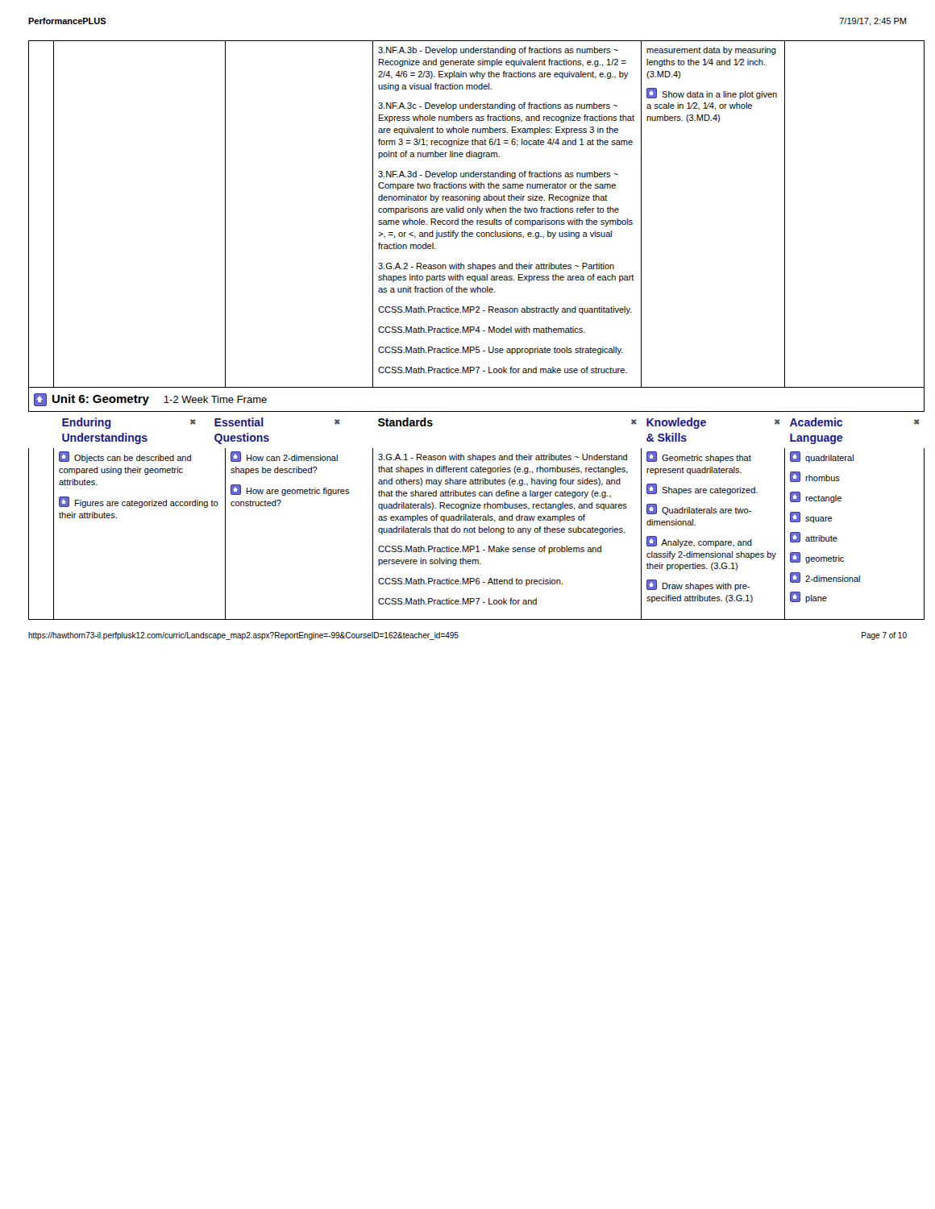PerformancePLUS
7/19/17, 2:45 PM
| | | | 3.NF.A.3b - Develop understanding of fractions as numbers ~ Recognize and generate simple equivalent fractions, e.g., 1/2 = 2/4, 4/6 = 2/3). Explain why the fractions are equivalent, e.g., by using a visual fraction model. 3.NF.A.3c - Develop understanding of fractions as numbers ~ Express whole numbers as fractions, and recognize fractions that are equivalent to whole numbers. Examples: Express 3 in the form 3 = 3/1; recognize that 6/1 = 6; locate 4/4 and 1 at the same point of a number line diagram. 3.NF.A.3d - Develop understanding of fractions as numbers ~ Compare two fractions with the same numerator or the same denominator by reasoning about their size. Recognize that comparisons are valid only when the two fractions refer to the same whole. Record the results of comparisons with the symbols >, =, or <, and justify the conclusions, e.g., by using a visual fraction model. 3.G.A.2 - Reason with shapes and their attributes ~ Partition shapes into parts with equal areas. Express the area of each part as a unit fraction of the whole. CCSS.Math.Practice.MP2 - Reason abstractly and quantitatively. CCSS.Math.Practice.MP4 - Model with mathematics. CCSS.Math.Practice.MP5 - Use appropriate tools strategically. CCSS.Math.Practice.MP7 - Look for and make use of structure. | measurement data by measuring lengths to the 1⁄4 and 1⁄2 inch. (3.MD.4) Show data in a line plot given a scale in 1⁄2, 1⁄4, or whole numbers. (3.MD.4) | |
| Unit 6: Geometry 1-2 Week Time Frame |
| | Enduring Understandings ✖ Essential Questions ✖ | Standards ✖ | Knowledge & Skills ✖ | Academic Language ✖ |
| | Objects can be described and compared using their geometric attributes. Figures are categorized according to their attributes. | How can 2-dimensional shapes be described? How are geometric figures constructed? | 3.G.A.1 - Reason with shapes and their attributes ~ Understand that shapes in different categories (e.g., rhombuses, rectangles, and others) may share attributes (e.g., having four sides), and that the shared attributes can define a larger category (e.g., quadrilaterals). Recognize rhombuses, rectangles, and squares as examples of quadrilaterals, and draw examples of quadrilaterals that do not belong to any of these subcategories. CCSS.Math.Practice.MP1 - Make sense of problems and persevere in solving them. CCSS.Math.Practice.MP6 - Attend to precision. CCSS.Math.Practice.MP7 - Look for and | Geometric shapes that represent quadrilaterals. Shapes are categorized. Quadrilaterals are two-dimensional. Analyze, compare, and classify 2-dimensional shapes by their properties. (3.G.1) Draw shapes with pre-specified attributes. (3.G.1) | quadrilateral rhombus rectangle square attribute geometric 2-dimensional plane |
https://hawthorn73-il.perfplusk12.com/curric/Landscape_map2.aspx?ReportEngine=-99&CourseID=162&teacher_id=495
Page 7 of 10